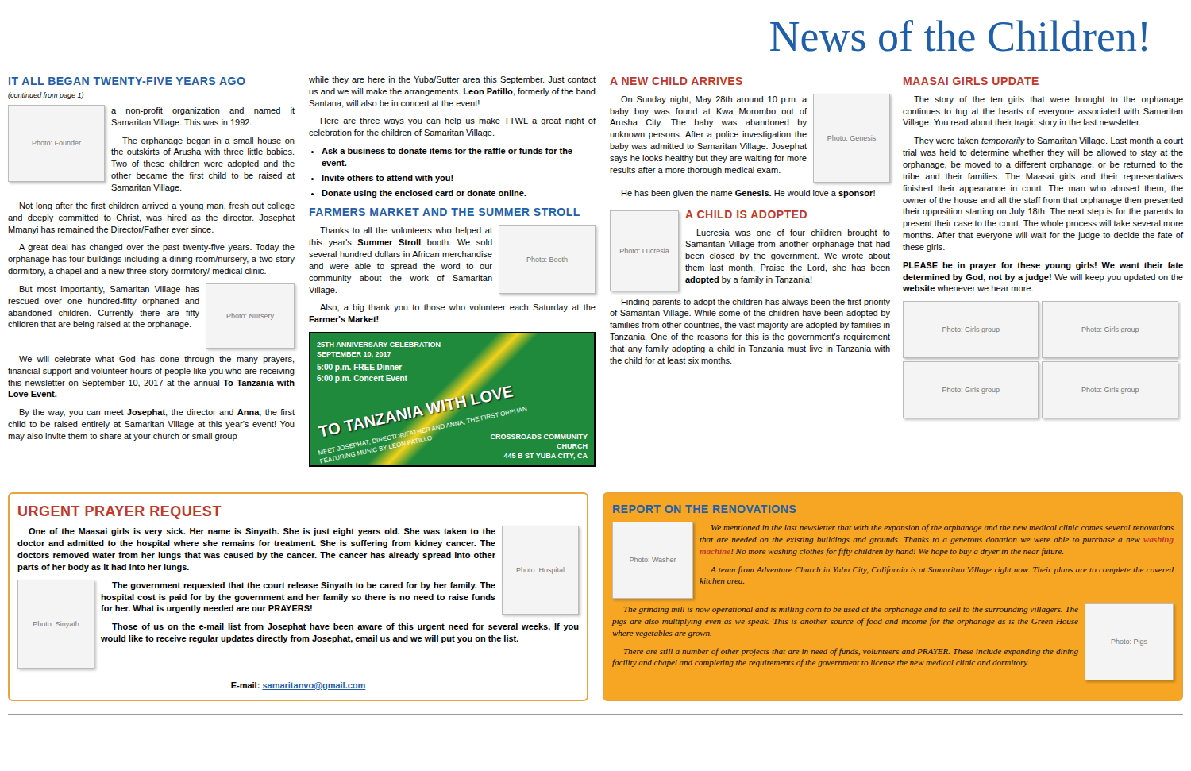News of the Children!
It All Began Twenty-Five Years Ago
(continued from page 1)
Photo: Founder
a non-profit organization and named it Samaritan Village. This was in 1992.
The orphanage began in a small house on the outskirts of Arusha with three little babies. Two of these children were adopted and the other became the first child to be raised at Samaritan Village.
Not long after the first children arrived a young man, fresh out college and deeply committed to Christ, was hired as the director. Josephat Mmanyi has remained the Director/Father ever since.
A great deal has changed over the past twenty-five years. Today the orphanage has four buildings including a dining room/nursery, a two-story dormitory, a chapel and a new three-story dormitory/ medical clinic.
Photo: Nursery
But most importantly, Samaritan Village has rescued over one hundred-fifty orphaned and abandoned children. Currently there are fifty children that are being raised at the orphanage.
We will celebrate what God has done through the many prayers, financial support and volunteer hours of people like you who are receiving this newsletter on September 10, 2017 at the annual To Tanzania with Love Event.
By the way, you can meet Josephat, the director and Anna, the first child to be raised entirely at Samaritan Village at this year's event! You may also invite them to share at your church or small group
while they are here in the Yuba/Sutter area this September. Just contact us and we will make the arrangements. Leon Patillo, formerly of the band Santana, will also be in concert at the event!
Here are three ways you can help us make TTWL a great night of celebration for the children of Samaritan Village.
Ask a business to donate items for the raffle or funds for the event.
Invite others to attend with you!
Donate using the enclosed card or donate online.
Farmers Market and the Summer Stroll
Photo: Booth
Thanks to all the volunteers who helped at this year's Summer Stroll booth. We sold several hundred dollars in African merchandise and were able to spread the word to our community about the work of Samaritan Village.
Also, a big thank you to those who volunteer each Saturday at the Farmer's Market!
25TH ANNIVERSARY CELEBRATION
SEPTEMBER 10, 2017
5:00 p.m. FREE Dinner
6:00 p.m. Concert Event
TO TANZANIA WITH LOVE
MEET JOSEPHAT, DIRECTOR/FATHER AND ANNA, THE FIRST ORPHAN
FEATURING MUSIC BY LEON PATILLO
CROSSROADS COMMUNITY
CHURCH
445 B ST YUBA CITY, CA
A New Child Arrives
Photo: Genesis
On Sunday night, May 28th around 10 p.m. a baby boy was found at Kwa Morombo out of Arusha City. The baby was abandoned by unknown persons. After a police investigation the baby was admitted to Samaritan Village. Josephat says he looks healthy but they are waiting for more results after a more thorough medical exam.
He has been given the name Genesis. He would love a sponsor!
Photo: Lucresia
A Child is Adopted
Lucresia was one of four children brought to Samaritan Village from another orphanage that had been closed by the government. We wrote about them last month. Praise the Lord, she has been adopted by a family in Tanzania!
Finding parents to adopt the children has always been the first priority of Samaritan Village. While some of the children have been adopted by families from other countries, the vast majority are adopted by families in Tanzania. One of the reasons for this is the government's requirement that any family adopting a child in Tanzania must live in Tanzania with the child for at least six months.
Maasai Girls Update
The story of the ten girls that were brought to the orphanage continues to tug at the hearts of everyone associated with Samaritan Village. You read about their tragic story in the last newsletter.
They were taken temporarily to Samaritan Village. Last month a court trial was held to determine whether they will be allowed to stay at the orphanage, be moved to a different orphanage, or be returned to the tribe and their families. The Maasai girls and their representatives finished their appearance in court. The man who abused them, the owner of the house and all the staff from that orphanage then presented their opposition starting on July 18th. The next step is for the parents to present their case to the court. The whole process will take several more months. After that everyone will wait for the judge to decide the fate of these girls.
PLEASE be in prayer for these young girls! We want their fate determined by God, not by a judge! We will keep you updated on the website whenever we hear more.
Photo: Girls group
Photo: Girls group
Photo: Girls group
Photo: Girls group
Urgent Prayer Request
Photo: Hospital
One of the Maasai girls is very sick. Her name is Sinyath. She is just eight years old. She was taken to the doctor and admitted to the hospital where she remains for treatment. She is suffering from kidney cancer. The doctors removed water from her lungs that was caused by the cancer. The cancer has already spread into other parts of her body as it had into her lungs.
Photo: Sinyath
The government requested that the court release Sinyath to be cared for by her family. The hospital cost is paid for by the government and her family so there is no need to raise funds for her. What is urgently needed are our PRAYERS!
Those of us on the e-mail list from Josephat have been aware of this urgent need for several weeks. If you would like to receive regular updates directly from Josephat, email us and we will put you on the list.
E-mail: samaritanvo@gmail.com
Report on the Renovations
Photo: Washer
We mentioned in the last newsletter that with the expansion of the orphanage and the new medical clinic comes several renovations that are needed on the existing buildings and grounds. Thanks to a generous donation we were able to purchase a new washing machine! No more washing clothes for fifty children by hand! We hope to buy a dryer in the near future.
A team from Adventure Church in Yuba City, California is at Samaritan Village right now. Their plans are to complete the covered kitchen area.
Photo: Pigs
The grinding mill is now operational and is milling corn to be used at the orphanage and to sell to the surrounding villagers. The pigs are also multiplying even as we speak. This is another source of food and income for the orphanage as is the Green House where vegetables are grown.
There are still a number of other projects that are in need of funds, volunteers and PRAYER. These include expanding the dining facility and chapel and completing the requirements of the government to license the new medical clinic and dormitory.